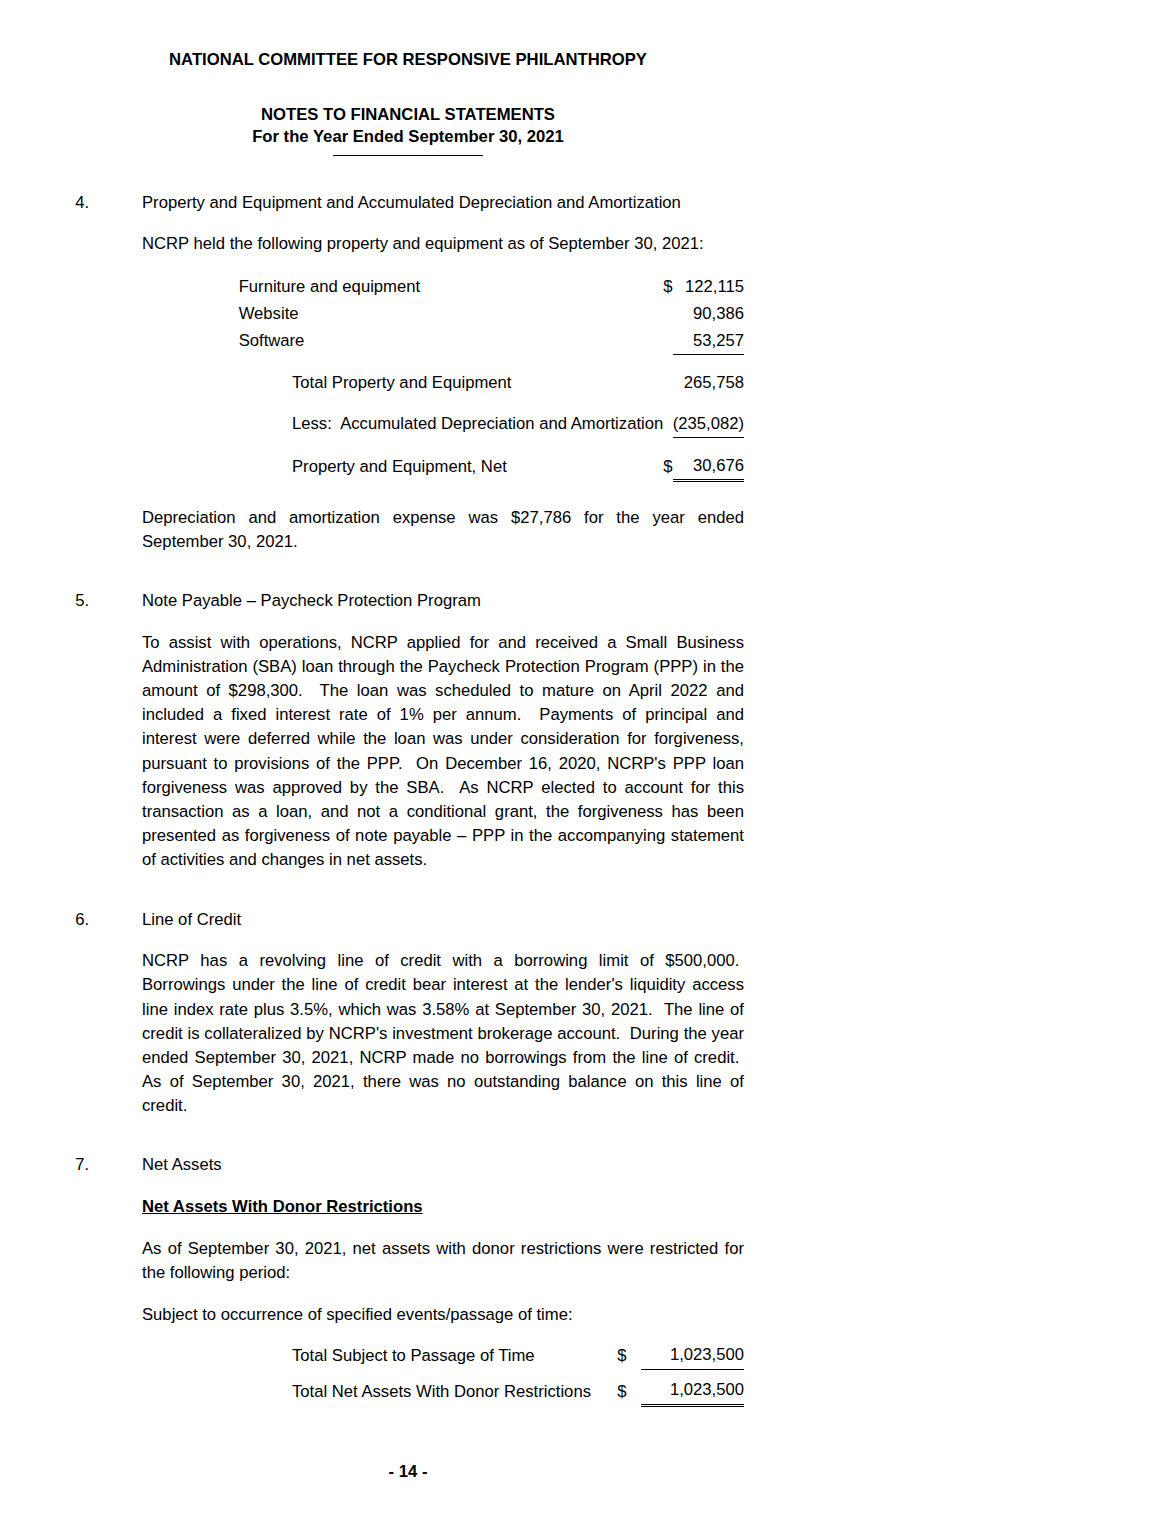NATIONAL COMMITTEE FOR RESPONSIVE PHILANTHROPY
NOTES TO FINANCIAL STATEMENTS
For the Year Ended September 30, 2021
4.
Property and Equipment and Accumulated Depreciation and Amortization
NCRP held the following property and equipment as of September 30, 2021:
| Furniture and equipment | $ | 122,115 |
| Website | | 90,386 |
| Software | | 53,257 |
| Total Property and Equipment | | 265,758 |
| Less: Accumulated Depreciation and Amortization | | (235,082) |
| Property and Equipment, Net | $ | 30,676 |
Depreciation and amortization expense was $27,786 for the year ended September 30, 2021.
5.
Note Payable – Paycheck Protection Program
To assist with operations, NCRP applied for and received a Small Business Administration (SBA) loan through the Paycheck Protection Program (PPP) in the amount of $298,300. The loan was scheduled to mature on April 2022 and included a fixed interest rate of 1% per annum. Payments of principal and interest were deferred while the loan was under consideration for forgiveness, pursuant to provisions of the PPP. On December 16, 2020, NCRP's PPP loan forgiveness was approved by the SBA. As NCRP elected to account for this transaction as a loan, and not a conditional grant, the forgiveness has been presented as forgiveness of note payable – PPP in the accompanying statement of activities and changes in net assets.
6.
Line of Credit
NCRP has a revolving line of credit with a borrowing limit of $500,000. Borrowings under the line of credit bear interest at the lender's liquidity access line index rate plus 3.5%, which was 3.58% at September 30, 2021. The line of credit is collateralized by NCRP's investment brokerage account. During the year ended September 30, 2021, NCRP made no borrowings from the line of credit. As of September 30, 2021, there was no outstanding balance on this line of credit.
7.
Net Assets
Net Assets With Donor Restrictions
As of September 30, 2021, net assets with donor restrictions were restricted for the following period:
Subject to occurrence of specified events/passage of time:
| Total Subject to Passage of Time | $ | 1,023,500 |
| Total Net Assets With Donor Restrictions | $ | 1,023,500 |
- 14 -